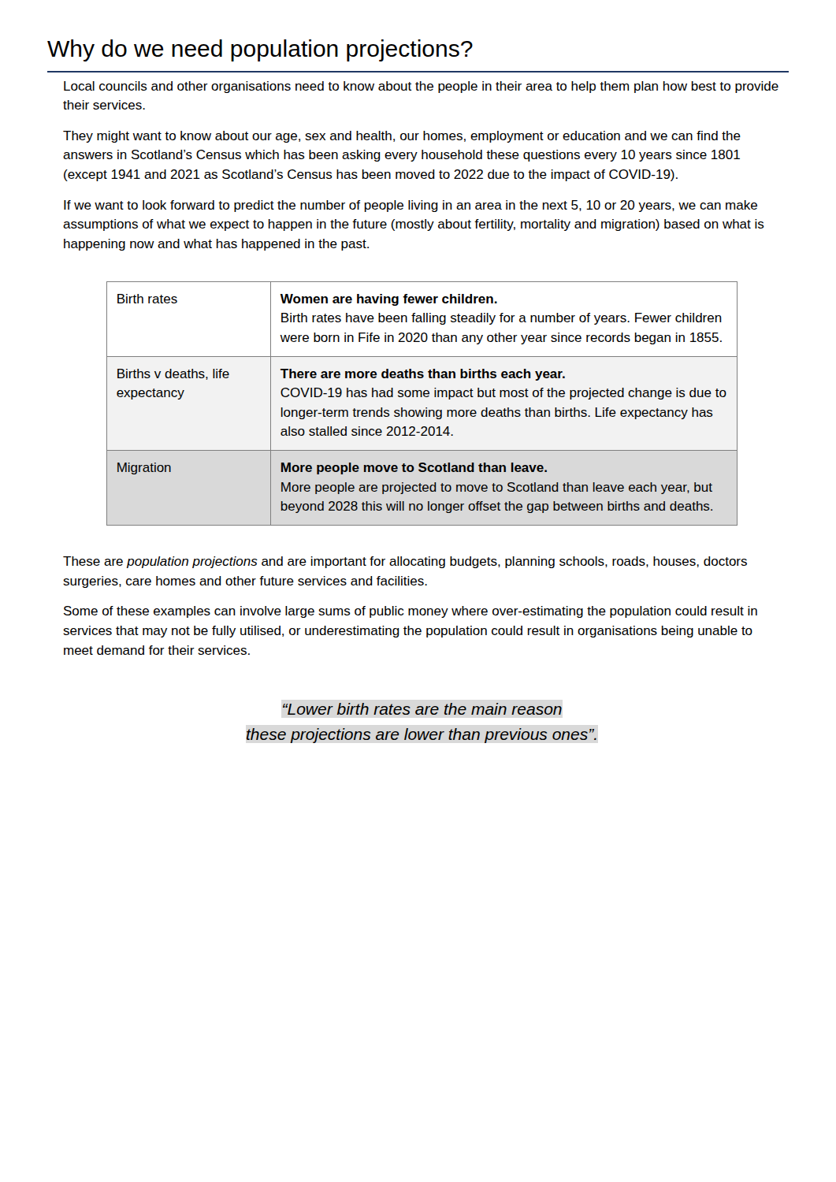Why do we need population projections?
Local councils and other organisations need to know about the people in their area to help them plan how best to provide their services.
They might want to know about our age, sex and health, our homes, employment or education and we can find the answers in Scotland’s Census which has been asking every household these questions every 10 years since 1801 (except 1941 and 2021 as Scotland’s Census has been moved to 2022 due to the impact of COVID-19).
If we want to look forward to predict the number of people living in an area in the next 5, 10 or 20 years, we can make assumptions of what we expect to happen in the future (mostly about fertility, mortality and migration) based on what is happening now and what has happened in the past.
| Birth rates | Women are having fewer children. Birth rates have been falling steadily for a number of years. Fewer children were born in Fife in 2020 than any other year since records began in 1855. |
| Births v deaths, life expectancy | There are more deaths than births each year. COVID-19 has had some impact but most of the projected change is due to longer-term trends showing more deaths than births. Life expectancy has also stalled since 2012-2014. |
| Migration | More people move to Scotland than leave. More people are projected to move to Scotland than leave each year, but beyond 2028 this will no longer offset the gap between births and deaths. |
These are population projections and are important for allocating budgets, planning schools, roads, houses, doctors surgeries, care homes and other future services and facilities.
Some of these examples can involve large sums of public money where over-estimating the population could result in services that may not be fully utilised, or underestimating the population could result in organisations being unable to meet demand for their services.
“Lower birth rates are the main reason
these projections are lower than previous ones”.